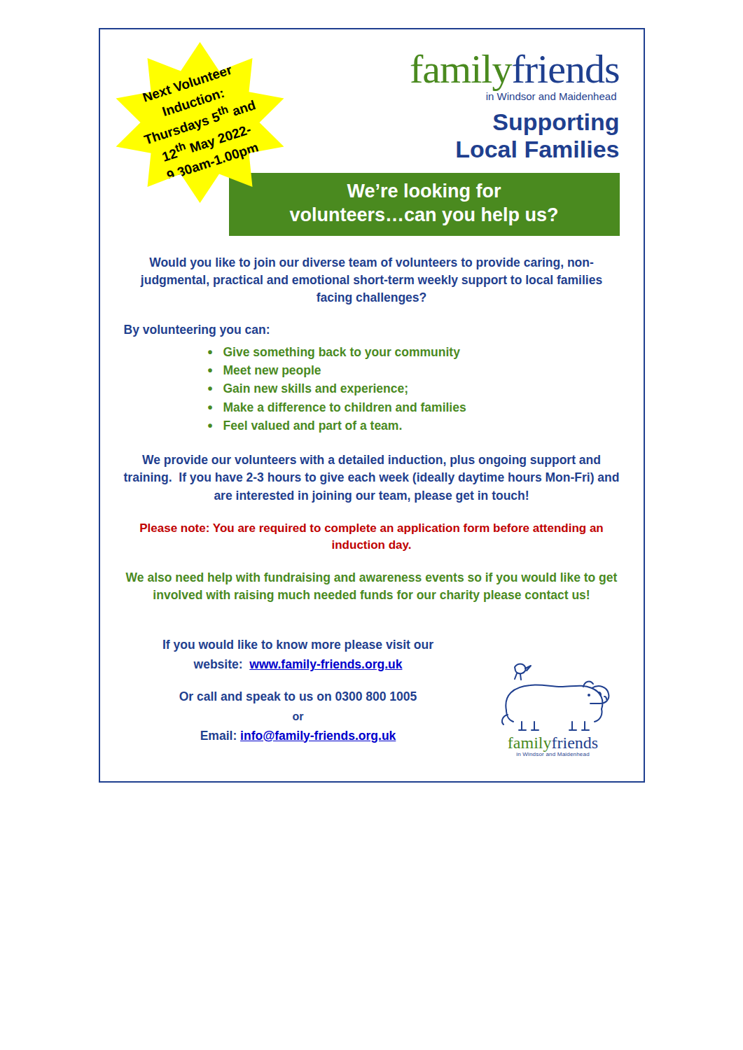Next Volunteer Induction:
Thursdays 5th and 12th May 2022- 9.30am-1.00pm
family friends
in Windsor and Maidenhead
Supporting
Local Families
We’re looking for
volunteers…can you help us?
Would you like to join our diverse team of volunteers to provide caring, non-judgmental, practical and emotional short-term weekly support to local families facing challenges?
By volunteering you can:
Give something back to your community
Meet new people
Gain new skills and experience;
Make a difference to children and families
Feel valued and part of a team.
We provide our volunteers with a detailed induction, plus ongoing support and training. If you have 2-3 hours to give each week (ideally daytime hours Mon-Fri) and are interested in joining our team, please get in touch!
Please note: You are required to complete an application form before attending an induction day.
We also need help with fundraising and awareness events so if you would like to get involved with raising much needed funds for our charity please contact us!
If you would like to know more please visit our
website: www.family-friends.org.uk
Or call and speak to us on 0300 800 1005
or
Email: info@family-friends.org.uk
family friends
in Windsor and Maidenhead